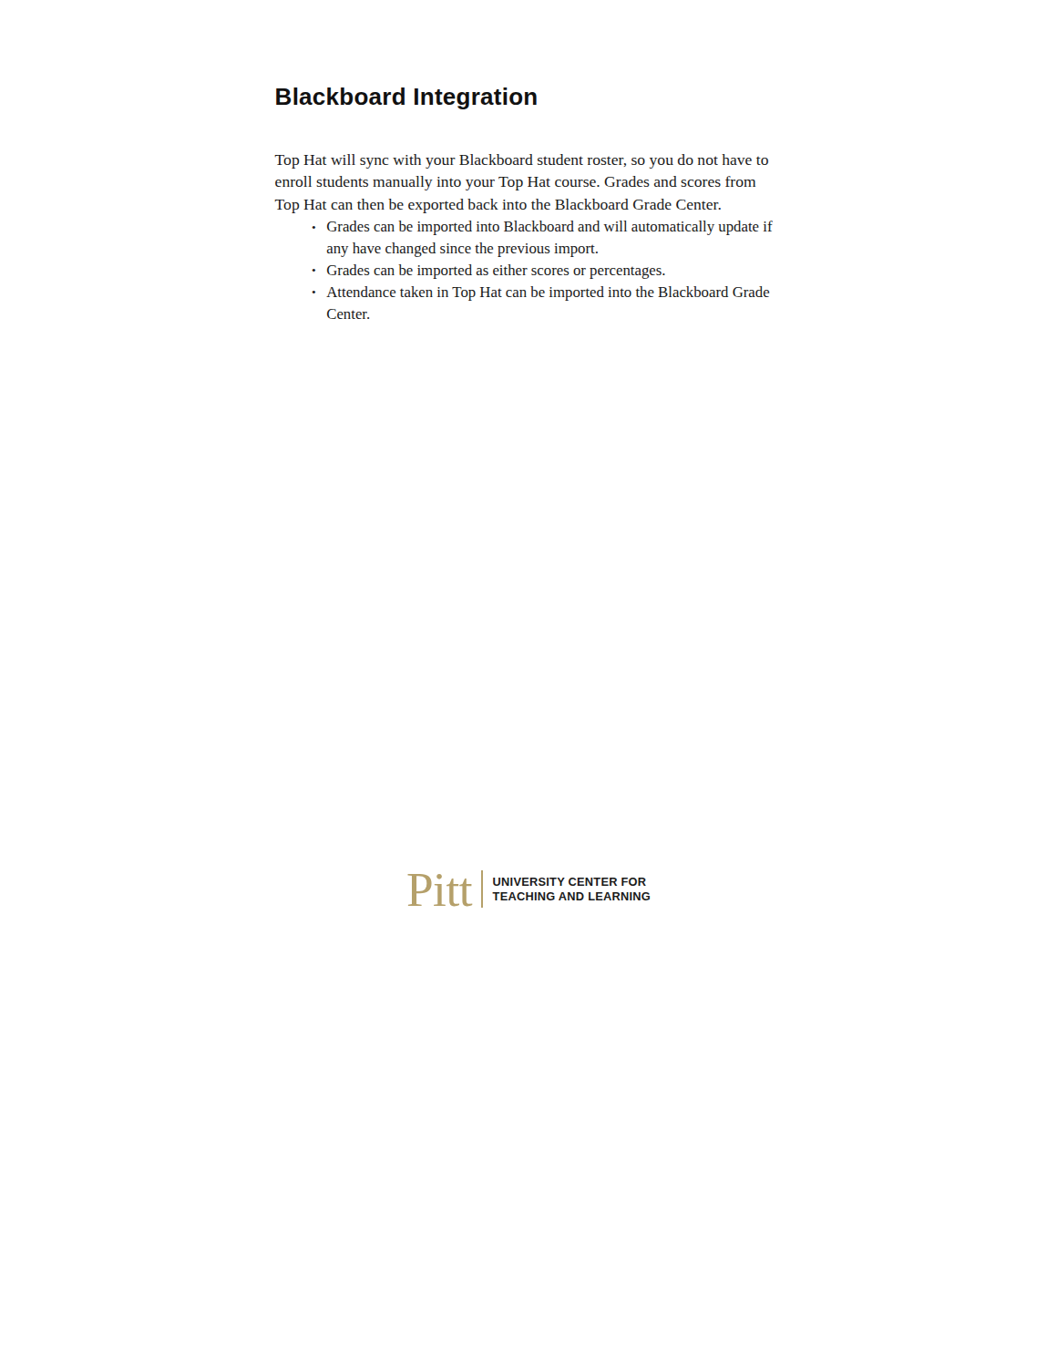Blackboard Integration
Top Hat will sync with your Blackboard student roster, so you do not have to enroll students manually into your Top Hat course. Grades and scores from Top Hat can then be exported back into the Blackboard Grade Center.
Grades can be imported into Blackboard and will automatically update if any have changed since the previous import.
Grades can be imported as either scores or percentages.
Attendance taken in Top Hat can be imported into the Blackboard Grade Center.
Pitt University Center for
Teaching and Learning